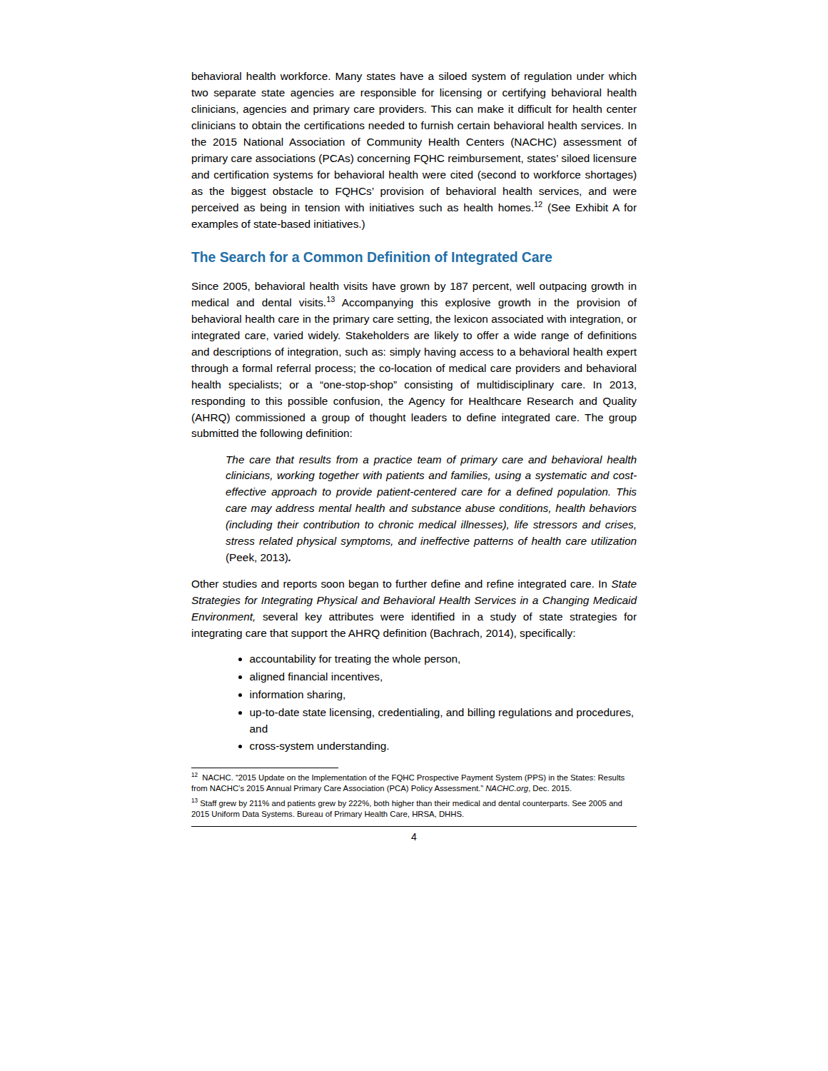behavioral health workforce. Many states have a siloed system of regulation under which two separate state agencies are responsible for licensing or certifying behavioral health clinicians, agencies and primary care providers. This can make it difficult for health center clinicians to obtain the certifications needed to furnish certain behavioral health services. In the 2015 National Association of Community Health Centers (NACHC) assessment of primary care associations (PCAs) concerning FQHC reimbursement, states’ siloed licensure and certification systems for behavioral health were cited (second to workforce shortages) as the biggest obstacle to FQHCs’ provision of behavioral health services, and were perceived as being in tension with initiatives such as health homes.12 (See Exhibit A for examples of state-based initiatives.)
The Search for a Common Definition of Integrated Care
Since 2005, behavioral health visits have grown by 187 percent, well outpacing growth in medical and dental visits.13 Accompanying this explosive growth in the provision of behavioral health care in the primary care setting, the lexicon associated with integration, or integrated care, varied widely. Stakeholders are likely to offer a wide range of definitions and descriptions of integration, such as: simply having access to a behavioral health expert through a formal referral process; the co-location of medical care providers and behavioral health specialists; or a “one-stop-shop” consisting of multidisciplinary care. In 2013, responding to this possible confusion, the Agency for Healthcare Research and Quality (AHRQ) commissioned a group of thought leaders to define integrated care. The group submitted the following definition:
The care that results from a practice team of primary care and behavioral health clinicians, working together with patients and families, using a systematic and cost-effective approach to provide patient-centered care for a defined population. This care may address mental health and substance abuse conditions, health behaviors (including their contribution to chronic medical illnesses), life stressors and crises, stress related physical symptoms, and ineffective patterns of health care utilization (Peek, 2013).
Other studies and reports soon began to further define and refine integrated care. In State Strategies for Integrating Physical and Behavioral Health Services in a Changing Medicaid Environment, several key attributes were identified in a study of state strategies for integrating care that support the AHRQ definition (Bachrach, 2014), specifically:
accountability for treating the whole person,
aligned financial incentives,
information sharing,
up-to-date state licensing, credentialing, and billing regulations and procedures, and
cross-system understanding.
12 NACHC. “2015 Update on the Implementation of the FQHC Prospective Payment System (PPS) in the States: Results from NACHC’s 2015 Annual Primary Care Association (PCA) Policy Assessment.” NACHC.org, Dec. 2015.
13 Staff grew by 211% and patients grew by 222%, both higher than their medical and dental counterparts. See 2005 and 2015 Uniform Data Systems. Bureau of Primary Health Care, HRSA, DHHS.
4